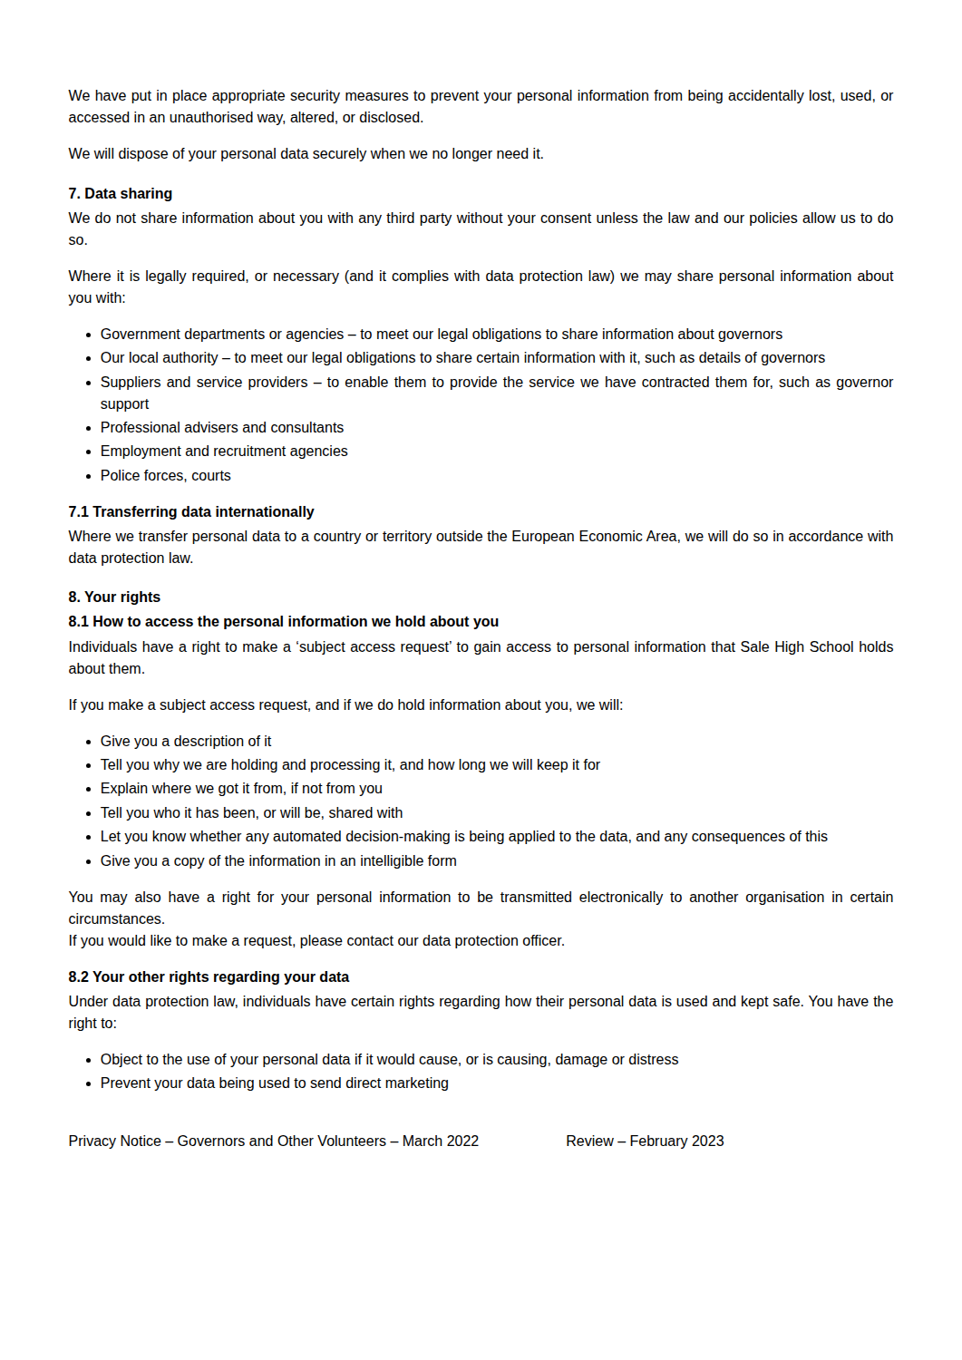We have put in place appropriate security measures to prevent your personal information from being accidentally lost, used, or accessed in an unauthorised way, altered, or disclosed.
We will dispose of your personal data securely when we no longer need it.
7. Data sharing
We do not share information about you with any third party without your consent unless the law and our policies allow us to do so.
Where it is legally required, or necessary (and it complies with data protection law) we may share personal information about you with:
Government departments or agencies – to meet our legal obligations to share information about governors
Our local authority – to meet our legal obligations to share certain information with it, such as details of governors
Suppliers and service providers – to enable them to provide the service we have contracted them for, such as governor support
Professional advisers and consultants
Employment and recruitment agencies
Police forces, courts
7.1 Transferring data internationally
Where we transfer personal data to a country or territory outside the European Economic Area, we will do so in accordance with data protection law.
8. Your rights
8.1 How to access the personal information we hold about you
Individuals have a right to make a ‘subject access request’ to gain access to personal information that Sale High School holds about them.
If you make a subject access request, and if we do hold information about you, we will:
Give you a description of it
Tell you why we are holding and processing it, and how long we will keep it for
Explain where we got it from, if not from you
Tell you who it has been, or will be, shared with
Let you know whether any automated decision-making is being applied to the data, and any consequences of this
Give you a copy of the information in an intelligible form
You may also have a right for your personal information to be transmitted electronically to another organisation in certain circumstances.
If you would like to make a request, please contact our data protection officer.
8.2 Your other rights regarding your data
Under data protection law, individuals have certain rights regarding how their personal data is used and kept safe. You have the right to:
Object to the use of your personal data if it would cause, or is causing, damage or distress
Prevent your data being used to send direct marketing
Privacy Notice – Governors and Other Volunteers – March 2022 Review – February 2023